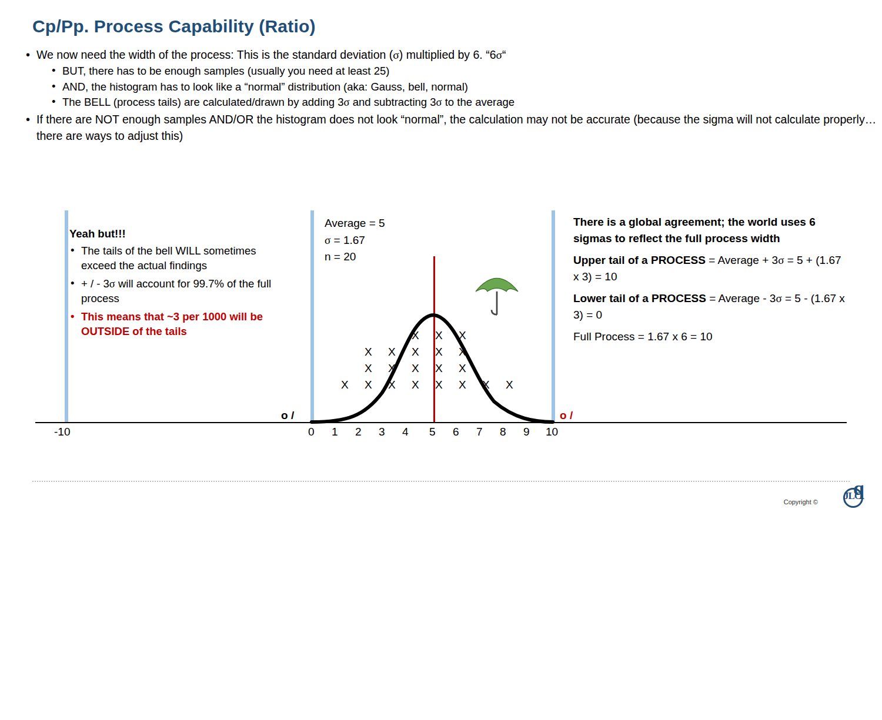Cp/Pp. Process Capability (Ratio)
We now need the width of the process: This is the standard deviation (σ) multiplied by 6. “6σ“
BUT, there has to be enough samples (usually you need at least 25)
AND, the histogram has to look like a “normal” distribution (aka: Gauss, bell, normal)
The BELL (process tails) are calculated/drawn by adding 3σ and subtracting 3σ to the average
If there are NOT enough samples AND/OR the histogram does not look “normal”, the calculation may not be accurate (because the sigma will not calculate properly…there are ways to adjust this)
Average = 5
σ = 1.67
n = 20
Yeah but!!!
The tails of the bell WILL sometimes exceed the actual findings
+ / - 3σ will account for 99.7% of the full process
This means that ~3 per 1000 will be OUTSIDE of the tails
There is a global agreement; the world uses 6 sigmas to reflect the full process width
Upper tail of a PROCESS = Average + 3σ = 5 + (1.67 x 3) = 10
Lower tail of a PROCESS = Average - 3σ = 5 - (1.67 x 3) = 0
Full Process = 1.67 x 6 = 10
X X X X X X X X X X X X X X X X X X X X X
o /
o /
-10
0 1 2 3 4 5 6 7 8 9 10
Copyright © q JLC